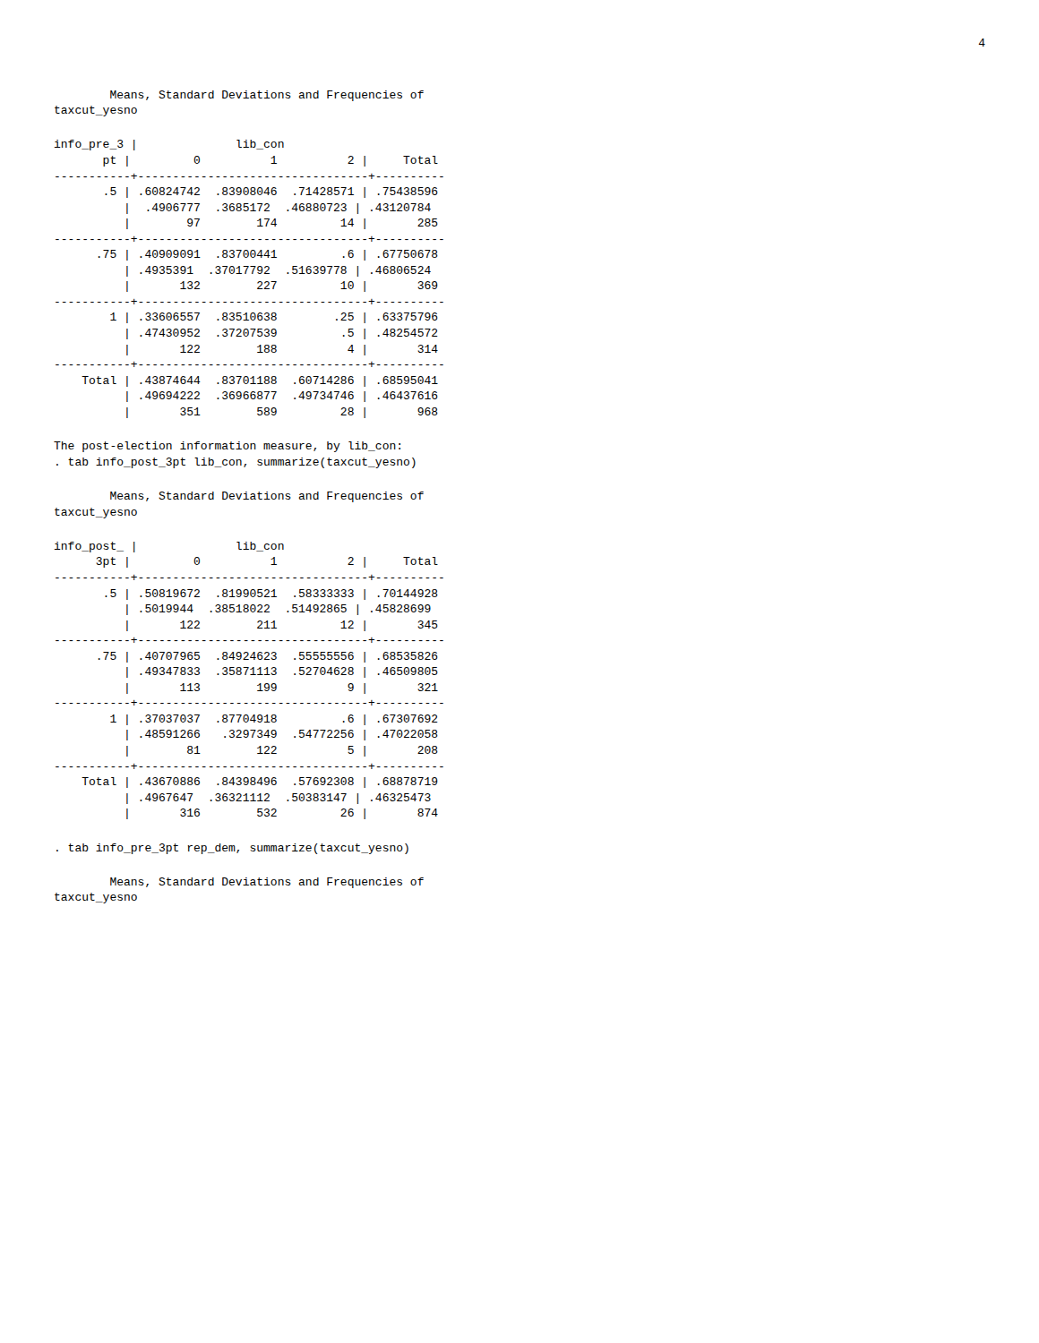4
        Means, Standard Deviations and Frequencies of
taxcut_yesno
info_pre_3 |              lib_con
       pt |         0          1          2 |     Total
-----------+---------------------------------+----------
       .5 | .60824742  .83908046  .71428571 | .75438596
          |  .4906777  .3685172  .46880723 | .43120784
          |        97        174         14 |       285
-----------+---------------------------------+----------
      .75 | .40909091  .83700441         .6 | .67750678
          | .4935391  .37017792  .51639778 | .46806524
          |       132        227         10 |       369
-----------+---------------------------------+----------
        1 | .33606557  .83510638        .25 | .63375796
          | .47430952  .37207539         .5 | .48254572
          |       122        188          4 |       314
-----------+---------------------------------+----------
    Total | .43874644  .83701188  .60714286 | .68595041
          | .49694222  .36966877  .49734746 | .46437616
          |       351        589         28 |       968
The post-election information measure, by lib_con:
. tab info_post_3pt lib_con, summarize(taxcut_yesno)
        Means, Standard Deviations and Frequencies of
taxcut_yesno
info_post_ |              lib_con
      3pt |         0          1          2 |     Total
-----------+---------------------------------+----------
       .5 | .50819672  .81990521  .58333333 | .70144928
          | .5019944  .38518022  .51492865 | .45828699
          |       122        211         12 |       345
-----------+---------------------------------+----------
      .75 | .40707965  .84924623  .55555556 | .68535826
          | .49347833  .35871113  .52704628 | .46509805
          |       113        199          9 |       321
-----------+---------------------------------+----------
        1 | .37037037  .87704918         .6 | .67307692
          | .48591266   .3297349  .54772256 | .47022058
          |        81        122          5 |       208
-----------+---------------------------------+----------
    Total | .43670886  .84398496  .57692308 | .68878719
          | .4967647  .36321112  .50383147 | .46325473
          |       316        532         26 |       874
. tab info_pre_3pt rep_dem, summarize(taxcut_yesno)
        Means, Standard Deviations and Frequencies of
taxcut_yesno